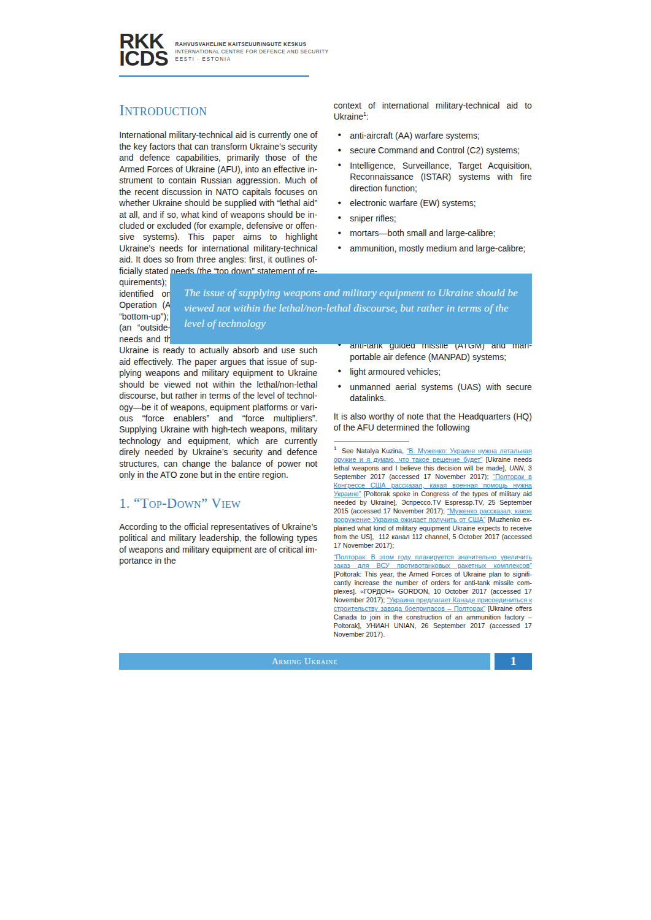RKK ICDS
Rahvusvaheline Kaitseuuringute Keskus
International Centre for Defence and Security
Eesti · Estonia
The issue of supplying weapons and military equipment to Ukraine should be viewed not within the lethal/non-lethal discourse, but rather in terms of the level of technology
Introduction
International military-technical aid is currently one of the key factors that can transform Ukraine’s security and defence capabilities, primarily those of the Armed Forces of Ukraine (AFU), into an effective instrument to contain Russian aggression. Much of the recent discussion in NATO capitals focuses on whether Ukraine should be supplied with “lethal aid” at all, and if so, what kind of weapons should be included or excluded (for example, defensive or offensive systems). This paper aims to highlight Ukraine’s needs for international military-technical aid. It does so from three angles: first, it outlines officially stated needs (the “top down” statement of requirements); then it compares this with the needs identified on the ground in the Anti-Terrorist Operation (ATO) area (the requirement as seen “bottom-up”); finally, it gives an expert assessment (an “outside-in” perspective) of the spectrum of needs and the priorities. It also considers whether Ukraine is ready to actually absorb and use such aid effectively. The paper argues that issue of supplying weapons and military equipment to Ukraine should be viewed not within the lethal/non-lethal discourse, but rather in terms of the level of technology—be it of weapons, equipment platforms or various “force enablers” and “force multipliers”. Supplying Ukraine with high-tech weapons, military technology and equipment, which are currently direly needed by Ukraine’s security and defence structures, can change the balance of power not only in the ATO zone but in the entire region.
1. “Top-Down” View
According to the official representatives of Ukraine’s political and military leadership, the following types of weapons and military equipment are of critical importance in the
context of international military-technical aid to Ukraine1:
anti-aircraft (AA) warfare systems;
secure Command and Control (C2) systems;
Intelligence, Surveillance, Target Acquisition, Reconnaissance (ISTAR) systems with fire direction function;
electronic warfare (EW) systems;
sniper rifles;
mortars—both small and large-calibre;
ammunition, mostly medium and large-calibre;
anti-tank guided missile (ATGM) and man-portable air defence (MANPAD) systems;
light armoured vehicles;
unmanned aerial systems (UAS) with secure datalinks.
It is also worthy of note that the Headquarters (HQ) of the AFU determined the following
1 See Natalya Kuzina, “В. Муженко: Украине нужна летальная оружие и я думаю, что такое решение будет” [Ukraine needs lethal weapons and I believe this decision will be made], UNN, 3 September 2017 (accessed 17 November 2017); “Полторак в Конгрессе США рассказал, какая военная помощь нужна Украине” [Poltorak spoke in Congress of the types of military aid needed by Ukraine], Эспрессо.TV Espressp.TV, 25 September 2015 (accessed 17 November 2017); “Муженко рассказал, какое вооружение Украина ожидает получить от США” [Muzhenko explained what kind of military equipment Ukraine expects to receive from the US], 112 канал 112 channel, 5 October 2017 (accessed 17 November 2017);
“Полторак: В этом году планируется значительно увеличить заказ для ВСУ противотанковых ракетных комплексов” [Poltorak: This year, the Armed Forces of Ukraine plan to significantly increase the number of orders for anti-tank missile complexes]. «ГОРДОН» GORDON, 10 October 2017 (accessed 17 November 2017); “Украина предлагает Канаде присоединиться к строительству завода боеприпасов – Полторак” [Ukraine offers Canada to join in the construction of an ammunition factory – Poltorak], УНИАН UNIAN, 26 September 2017 (accessed 17 November 2017).
Arming Ukraine
1